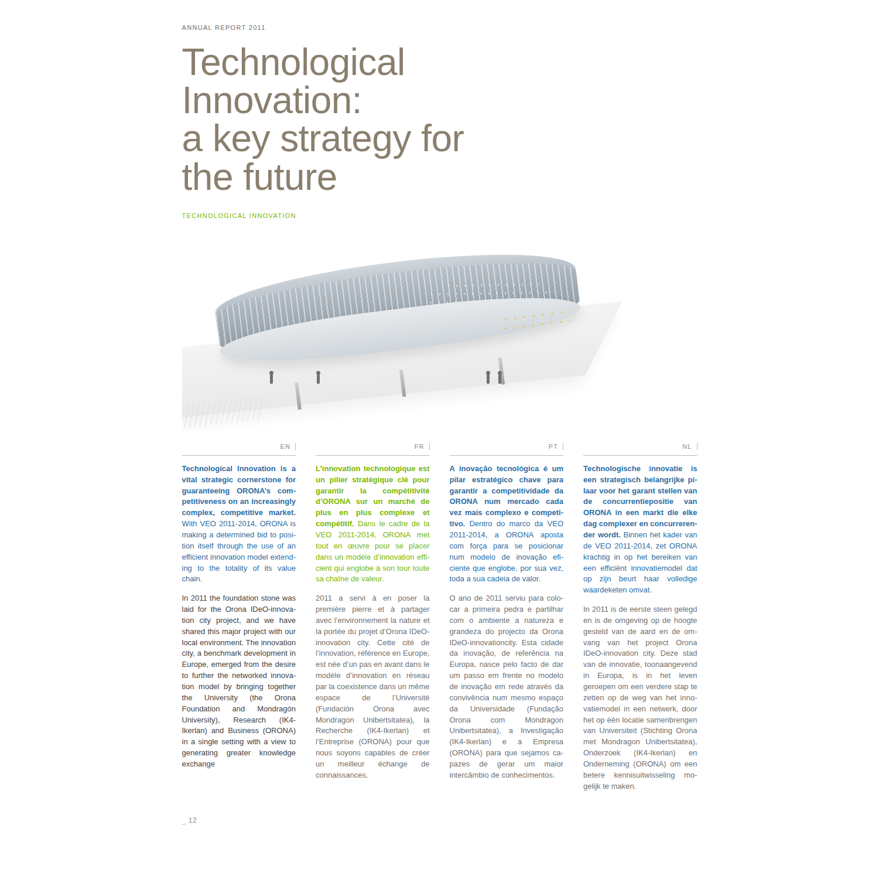Annual Report 2011
Technological Innovation:
a key strategy for
the future
Technological Innovation
EN
Technological Innovation is a vital strategic cornerstone for guaranteeing ORONA’s competitiveness on an increasingly complex, competitive market. With VEO 2011-2014, ORONA is making a determined bid to position itself through the use of an efficient innovation model extending to the totality of its value chain.
In 2011 the foundation stone was laid for the Orona IDeO-innovation city project, and we have shared this major project with our local environment. The innovation city, a benchmark development in Europe, emerged from the desire to further the networked innovation model by bringing together the University (the Orona Foundation and Mondragón University), Research (IK4-Ikerlan) and Business (ORONA) in a single setting with a view to generating greater knowledge exchange
FR
L’innovation technologique est un pilier stratégique clé pour garantir la compétitivité d’ORONA sur un marché de plus en plus complexe et compétitif. Dans le cadre de la VEO 2011-2014, ORONA met tout en œuvre pour se placer dans un modèle d’innovation efficient qui englobe à son tour toute sa chaîne de valeur.
2011 a servi à en poser la première pierre et à partager avec l’environnement la nature et la portée du projet d’Orona IDeO-innovation city. Cette cité de l’innovation, référence en Europe, est née d’un pas en avant dans le modèle d’innovation en réseau par la coexistence dans un même espace de l’Université (Fundación Orona avec Mondragon Unibertsitatea), la Recherche (IK4-Ikerlan) et l’Entreprise (ORONA) pour que nous soyons capables de créer un meilleur échange de connaissances.
PT
A inovação tecnológica é um pilar estratégico chave para garantir a competitividade da ORONA num mercado cada vez mais complexo e competitivo. Dentro do marco da VEO 2011-2014, a ORONA aposta com força para se posicionar num modelo de inovação eficiente que englobe, por sua vez, toda a sua cadeia de valor.
O ano de 2011 serviu para colocar a primeira pedra e partilhar com o ambiente a natureza e grandeza do projecto da Orona IDeO-innovationcity. Esta cidade da inovação, de referência na Europa, nasce pelo facto de dar um passo em frente no modelo de inovação em rede através da convivência num mesmo espaço da Universidade (Fundação Orona com Mondragon Unibertsitatea), a Investigação (IK4-Ikerlan) e a Empresa (ORONA) para que sejamos capazes de gerar um maior intercâmbio de conhecimentos.
NL
Technologische innovatie is een strategisch belangrijke pilaar voor het garant stellen van de concurrentiepositie van ORONA in een markt die elke dag complexer en concurrerender wordt. Binnen het kader van de VEO 2011-2014, zet ORONA krachtig in op het bereiken van een efficiënt innovatiemodel dat op zijn beurt haar volledige waardeketen omvat.
In 2011 is de eerste steen gelegd en is de omgeving op de hoogte gesteld van de aard en de omvang van het project Orona IDeO-innovation city. Deze stad van de innovatie, toonaangevend in Europa, is in het leven geroepen om een verdere stap te zetten op de weg van het innovatiemodel in een netwerk, door het op één locatie samenbrengen van Universiteit (Stichting Orona met Mondragon Unibertsitatea), Onderzoek (IK4-Ikerlan) en Onderneming (ORONA) om een betere kennisuitwisseling mogelijk te maken.
_ 12